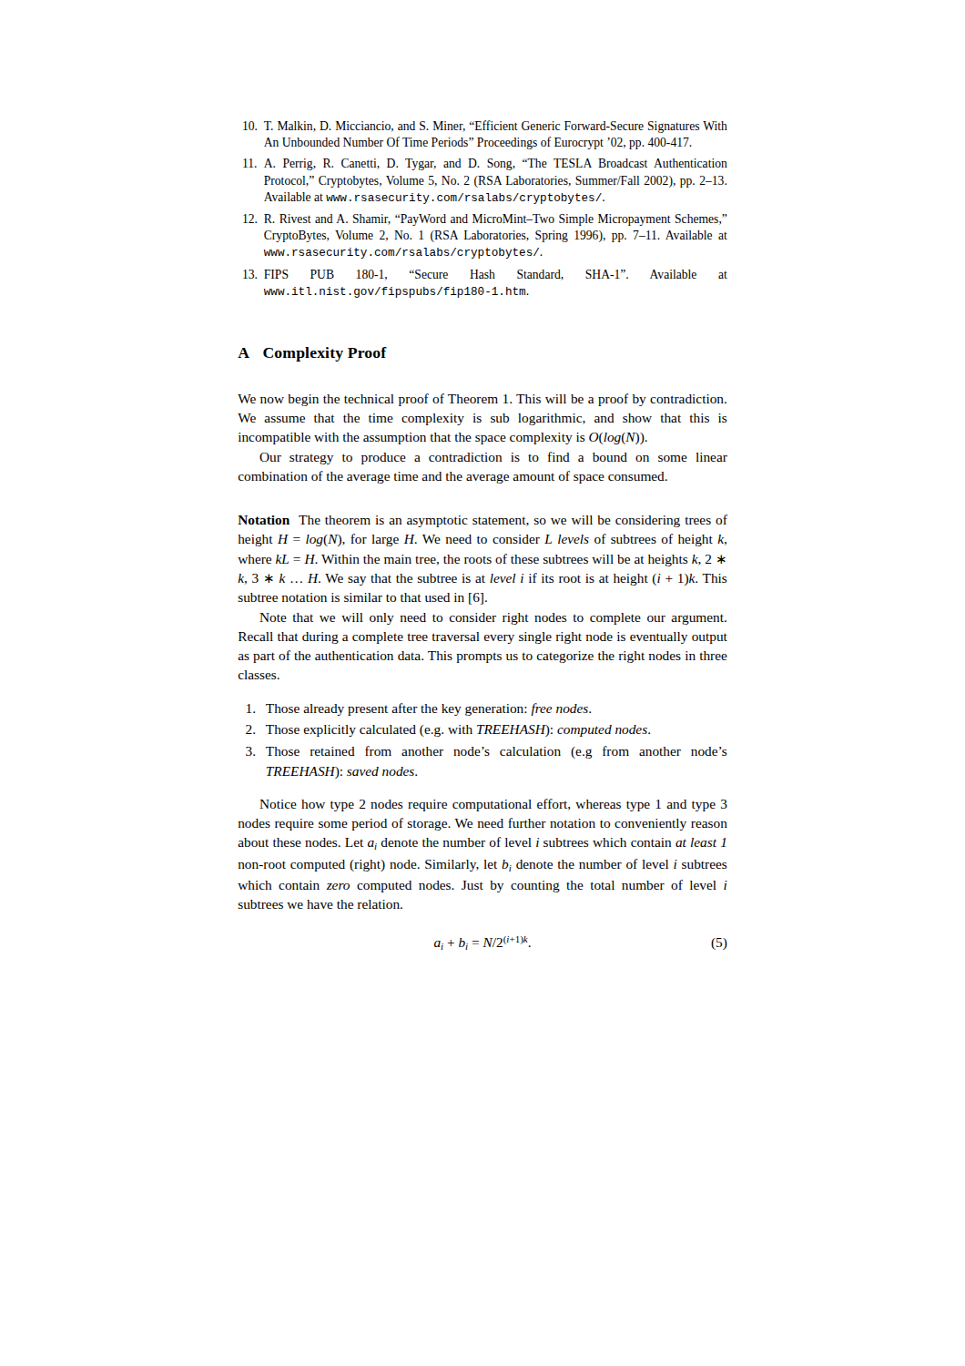T. Malkin, D. Micciancio, and S. Miner, “Efficient Generic Forward-Secure Signatures With An Unbounded Number Of Time Periods” Proceedings of Eurocrypt ’02, pp. 400-417.
A. Perrig, R. Canetti, D. Tygar, and D. Song, “The TESLA Broadcast Authentication Protocol,” Cryptobytes, Volume 5, No. 2 (RSA Laboratories, Summer/Fall 2002), pp. 2–13. Available at www.rsasecurity.com/rsalabs/cryptobytes/.
R. Rivest and A. Shamir, “PayWord and MicroMint–Two Simple Micropayment Schemes,” CryptoBytes, Volume 2, No. 1 (RSA Laboratories, Spring 1996), pp. 7–11. Available at www.rsasecurity.com/rsalabs/cryptobytes/.
FIPS PUB 180-1, “Secure Hash Standard, SHA-1”. Available at www.itl.nist.gov/fipspubs/fip180-1.htm.
AComplexity Proof
We now begin the technical proof of Theorem 1. This will be a proof by contradiction. We assume that the time complexity is sub logarithmic, and show that this is incompatible with the assumption that the space complexity is O(log(N)).
Our strategy to produce a contradiction is to find a bound on some linear combination of the average time and the average amount of space consumed.
Notation The theorem is an asymptotic statement, so we will be considering trees of height H = log(N), for large H. We need to consider L levels of subtrees of height k, where kL = H. Within the main tree, the roots of these subtrees will be at heights k, 2 ∗ k, 3 ∗ k … H. We say that the subtree is at level i if its root is at height (i + 1)k. This subtree notation is similar to that used in [6].
Note that we will only need to consider right nodes to complete our argument. Recall that during a complete tree traversal every single right node is eventually output as part of the authentication data. This prompts us to categorize the right nodes in three classes.
Those already present after the key generation: free nodes.
Those explicitly calculated (e.g. with TREEHASH): computed nodes.
Those retained from another node’s calculation (e.g from another node’s TREEHASH): saved nodes.
Notice how type 2 nodes require computational effort, whereas type 1 and type 3 nodes require some period of storage. We need further notation to conveniently reason about these nodes. Let ai denote the number of level i subtrees which contain at least 1 non-root computed (right) node. Similarly, let bi denote the number of level i subtrees which contain zero computed nodes. Just by counting the total number of level i subtrees we have the relation.
ai + bi = N/2(i+1)k. (5)